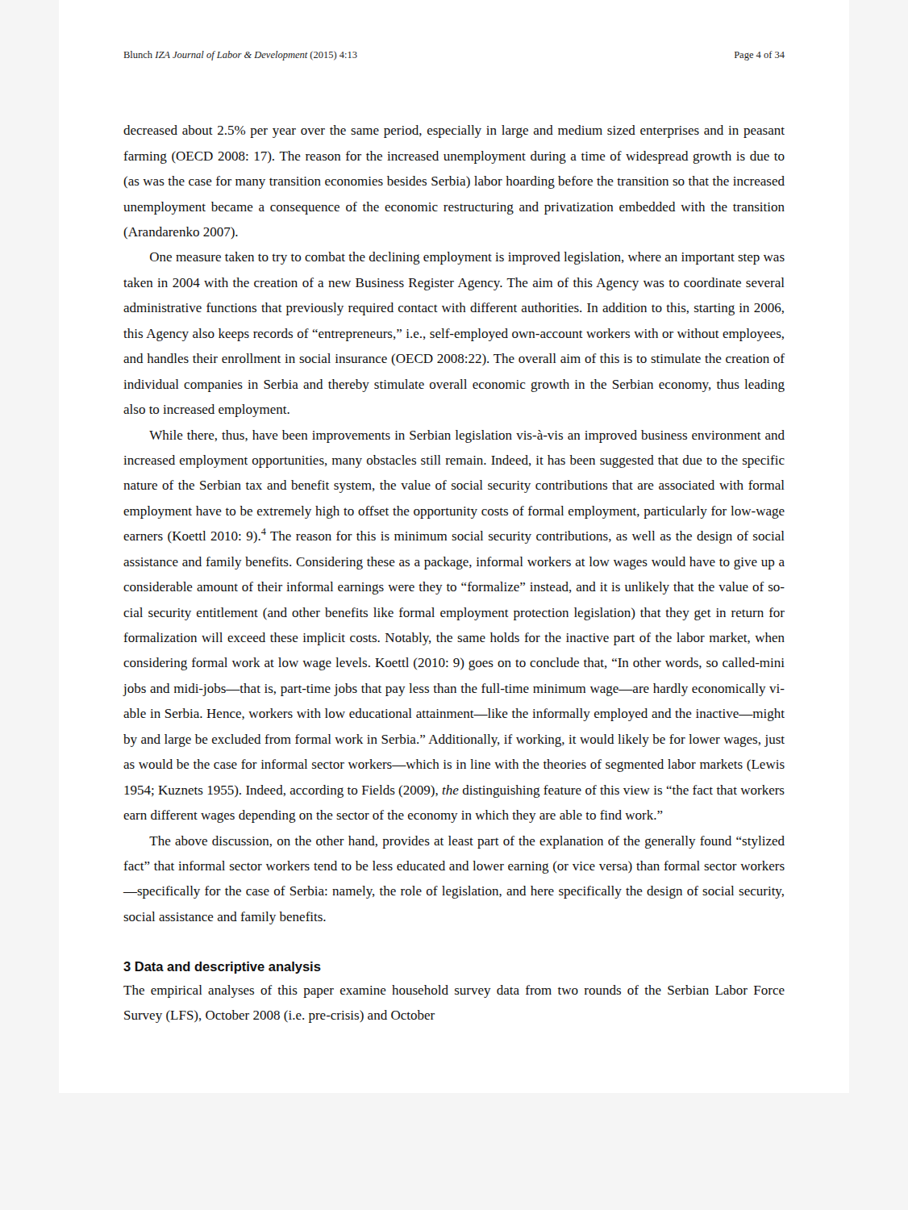Blunch IZA Journal of Labor & Development (2015) 4:13
Page 4 of 34
decreased about 2.5% per year over the same period, especially in large and medium sized enterprises and in peasant farming (OECD 2008: 17). The reason for the increased unemployment during a time of widespread growth is due to (as was the case for many transition economies besides Serbia) labor hoarding before the transition so that the increased unemployment became a consequence of the economic restructuring and privatization embedded with the transition (Arandarenko 2007).
One measure taken to try to combat the declining employment is improved legislation, where an important step was taken in 2004 with the creation of a new Business Register Agency. The aim of this Agency was to coordinate several administrative functions that previously required contact with different authorities. In addition to this, starting in 2006, this Agency also keeps records of “entrepreneurs,” i.e., self-employed own-account workers with or without employees, and handles their enrollment in social insurance (OECD 2008:22). The overall aim of this is to stimulate the creation of individual companies in Serbia and thereby stimulate overall economic growth in the Serbian economy, thus leading also to increased employment.
While there, thus, have been improvements in Serbian legislation vis-à-vis an improved business environment and increased employment opportunities, many obstacles still remain. Indeed, it has been suggested that due to the specific nature of the Serbian tax and benefit system, the value of social security contributions that are associated with formal employment have to be extremely high to offset the opportunity costs of formal employment, particularly for low-wage earners (Koettl 2010: 9).4 The reason for this is minimum social security contributions, as well as the design of social assistance and family benefits. Considering these as a package, informal workers at low wages would have to give up a considerable amount of their informal earnings were they to “formalize” instead, and it is unlikely that the value of social security entitlement (and other benefits like formal employment protection legislation) that they get in return for formalization will exceed these implicit costs. Notably, the same holds for the inactive part of the labor market, when considering formal work at low wage levels. Koettl (2010: 9) goes on to conclude that, “In other words, so called-mini jobs and midi-jobs—that is, part-time jobs that pay less than the full-time minimum wage—are hardly economically viable in Serbia. Hence, workers with low educational attainment—like the informally employed and the inactive—might by and large be excluded from formal work in Serbia.” Additionally, if working, it would likely be for lower wages, just as would be the case for informal sector workers—which is in line with the theories of segmented labor markets (Lewis 1954; Kuznets 1955). Indeed, according to Fields (2009), the distinguishing feature of this view is “the fact that workers earn different wages depending on the sector of the economy in which they are able to find work.”
The above discussion, on the other hand, provides at least part of the explanation of the generally found “stylized fact” that informal sector workers tend to be less educated and lower earning (or vice versa) than formal sector workers—specifically for the case of Serbia: namely, the role of legislation, and here specifically the design of social security, social assistance and family benefits.
3 Data and descriptive analysis
The empirical analyses of this paper examine household survey data from two rounds of the Serbian Labor Force Survey (LFS), October 2008 (i.e. pre-crisis) and October